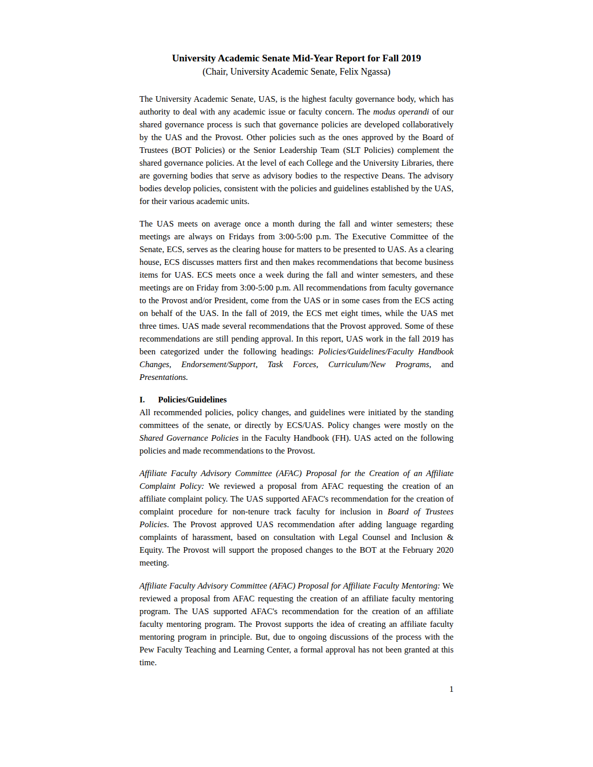University Academic Senate Mid-Year Report for Fall 2019
(Chair, University Academic Senate, Felix Ngassa)
The University Academic Senate, UAS, is the highest faculty governance body, which has authority to deal with any academic issue or faculty concern. The modus operandi of our shared governance process is such that governance policies are developed collaboratively by the UAS and the Provost. Other policies such as the ones approved by the Board of Trustees (BOT Policies) or the Senior Leadership Team (SLT Policies) complement the shared governance policies. At the level of each College and the University Libraries, there are governing bodies that serve as advisory bodies to the respective Deans. The advisory bodies develop policies, consistent with the policies and guidelines established by the UAS, for their various academic units.
The UAS meets on average once a month during the fall and winter semesters; these meetings are always on Fridays from 3:00-5:00 p.m. The Executive Committee of the Senate, ECS, serves as the clearing house for matters to be presented to UAS. As a clearing house, ECS discusses matters first and then makes recommendations that become business items for UAS. ECS meets once a week during the fall and winter semesters, and these meetings are on Friday from 3:00-5:00 p.m. All recommendations from faculty governance to the Provost and/or President, come from the UAS or in some cases from the ECS acting on behalf of the UAS. In the fall of 2019, the ECS met eight times, while the UAS met three times. UAS made several recommendations that the Provost approved. Some of these recommendations are still pending approval. In this report, UAS work in the fall 2019 has been categorized under the following headings: Policies/Guidelines/Faculty Handbook Changes, Endorsement/Support, Task Forces, Curriculum/New Programs, and Presentations.
I. Policies/Guidelines
All recommended policies, policy changes, and guidelines were initiated by the standing committees of the senate, or directly by ECS/UAS. Policy changes were mostly on the Shared Governance Policies in the Faculty Handbook (FH). UAS acted on the following policies and made recommendations to the Provost.
Affiliate Faculty Advisory Committee (AFAC) Proposal for the Creation of an Affiliate Complaint Policy: We reviewed a proposal from AFAC requesting the creation of an affiliate complaint policy. The UAS supported AFAC's recommendation for the creation of complaint procedure for non-tenure track faculty for inclusion in Board of Trustees Policies. The Provost approved UAS recommendation after adding language regarding complaints of harassment, based on consultation with Legal Counsel and Inclusion & Equity. The Provost will support the proposed changes to the BOT at the February 2020 meeting.
Affiliate Faculty Advisory Committee (AFAC) Proposal for Affiliate Faculty Mentoring: We reviewed a proposal from AFAC requesting the creation of an affiliate faculty mentoring program. The UAS supported AFAC's recommendation for the creation of an affiliate faculty mentoring program. The Provost supports the idea of creating an affiliate faculty mentoring program in principle. But, due to ongoing discussions of the process with the Pew Faculty Teaching and Learning Center, a formal approval has not been granted at this time.
1